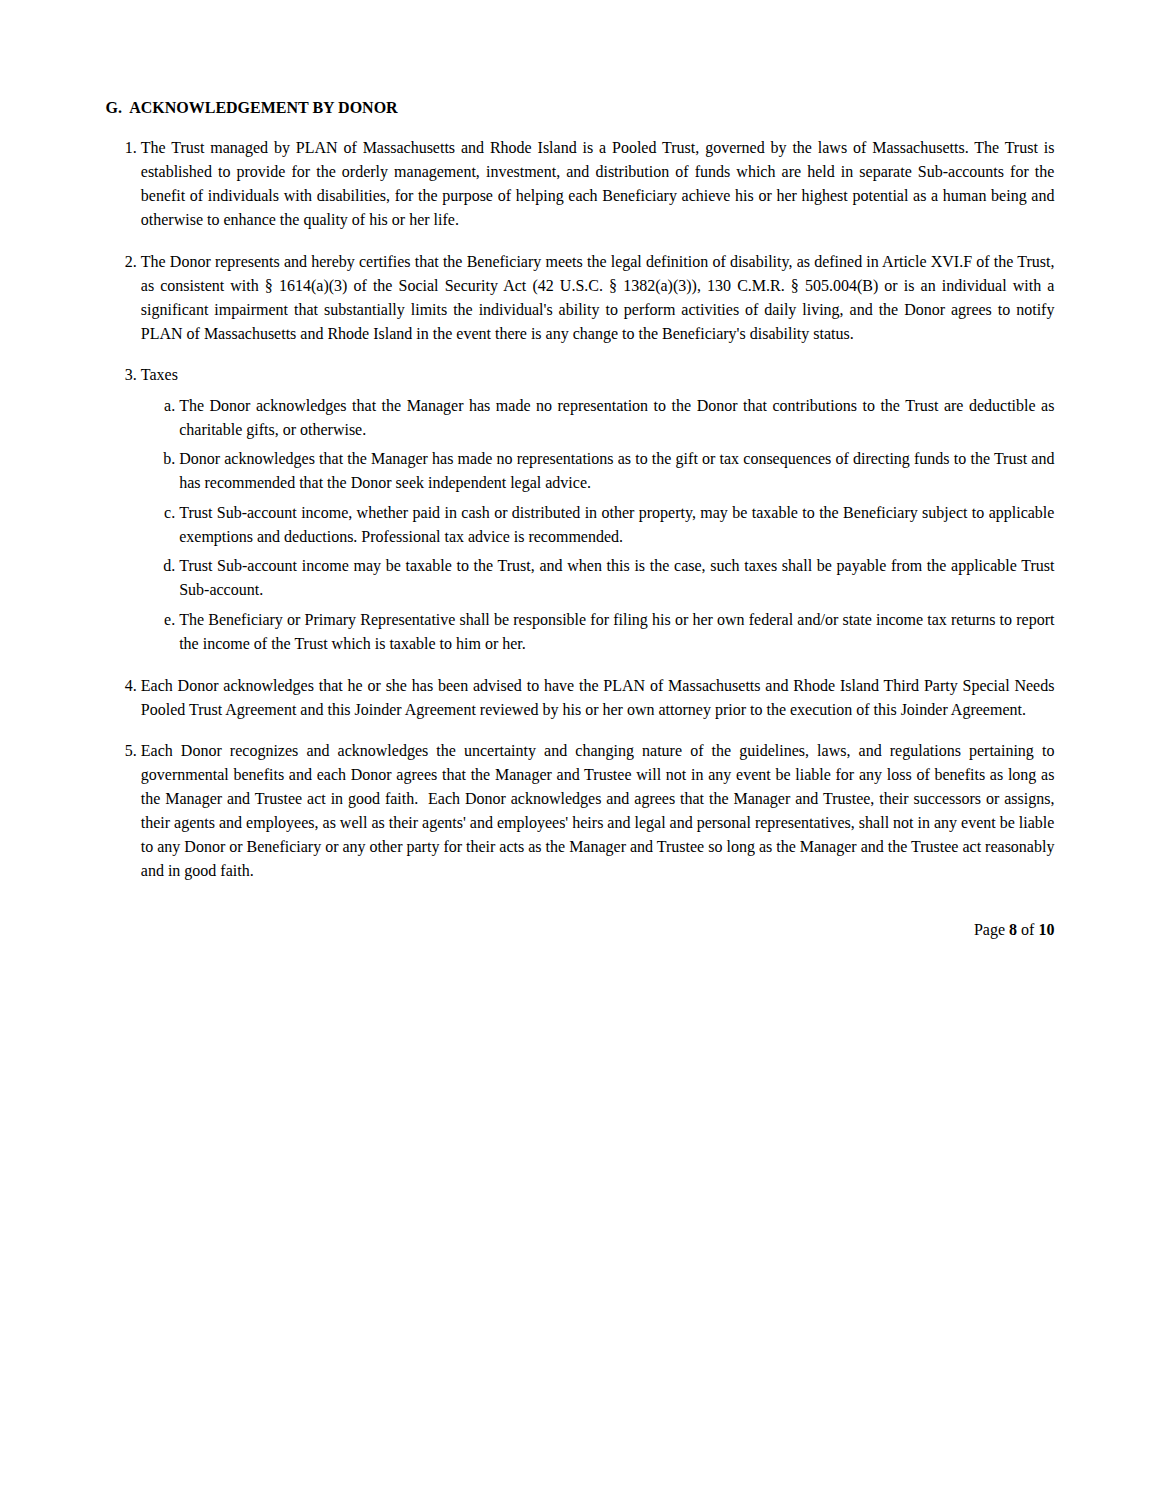G. ACKNOWLEDGEMENT BY DONOR
The Trust managed by PLAN of Massachusetts and Rhode Island is a Pooled Trust, governed by the laws of Massachusetts. The Trust is established to provide for the orderly management, investment, and distribution of funds which are held in separate Sub-accounts for the benefit of individuals with disabilities, for the purpose of helping each Beneficiary achieve his or her highest potential as a human being and otherwise to enhance the quality of his or her life.
The Donor represents and hereby certifies that the Beneficiary meets the legal definition of disability, as defined in Article XVI.F of the Trust, as consistent with § 1614(a)(3) of the Social Security Act (42 U.S.C. § 1382(a)(3)), 130 C.M.R. § 505.004(B) or is an individual with a significant impairment that substantially limits the individual's ability to perform activities of daily living, and the Donor agrees to notify PLAN of Massachusetts and Rhode Island in the event there is any change to the Beneficiary's disability status.
Taxes
The Donor acknowledges that the Manager has made no representation to the Donor that contributions to the Trust are deductible as charitable gifts, or otherwise.
Donor acknowledges that the Manager has made no representations as to the gift or tax consequences of directing funds to the Trust and has recommended that the Donor seek independent legal advice.
Trust Sub-account income, whether paid in cash or distributed in other property, may be taxable to the Beneficiary subject to applicable exemptions and deductions. Professional tax advice is recommended.
Trust Sub-account income may be taxable to the Trust, and when this is the case, such taxes shall be payable from the applicable Trust Sub-account.
The Beneficiary or Primary Representative shall be responsible for filing his or her own federal and/or state income tax returns to report the income of the Trust which is taxable to him or her.
Each Donor acknowledges that he or she has been advised to have the PLAN of Massachusetts and Rhode Island Third Party Special Needs Pooled Trust Agreement and this Joinder Agreement reviewed by his or her own attorney prior to the execution of this Joinder Agreement.
Each Donor recognizes and acknowledges the uncertainty and changing nature of the guidelines, laws, and regulations pertaining to governmental benefits and each Donor agrees that the Manager and Trustee will not in any event be liable for any loss of benefits as long as the Manager and Trustee act in good faith. Each Donor acknowledges and agrees that the Manager and Trustee, their successors or assigns, their agents and employees, as well as their agents' and employees' heirs and legal and personal representatives, shall not in any event be liable to any Donor or Beneficiary or any other party for their acts as the Manager and Trustee so long as the Manager and the Trustee act reasonably and in good faith.
Page 8 of 10